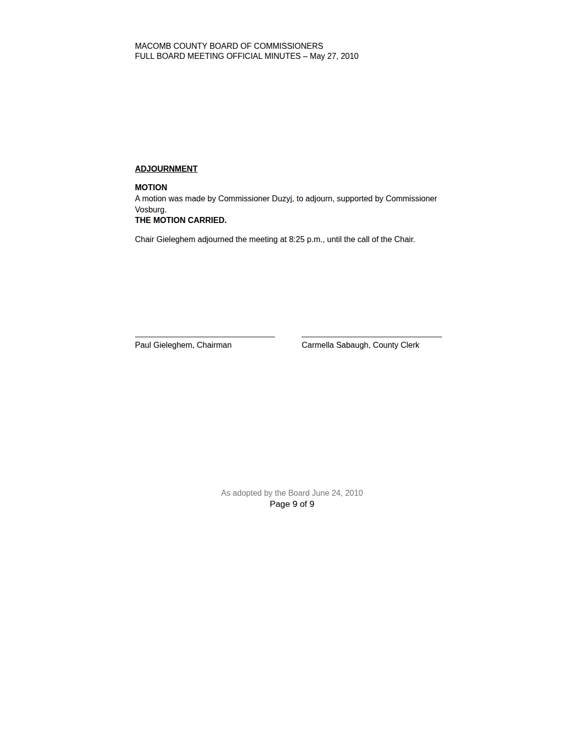MACOMB COUNTY BOARD OF COMMISSIONERS
FULL BOARD MEETING OFFICIAL MINUTES – May 27, 2010
ADJOURNMENT
MOTION
A motion was made by Commissioner Duzyj, to adjourn, supported by Commissioner Vosburg.
THE MOTION CARRIED.
Chair Gieleghem adjourned the meeting at 8:25 p.m., until the call of the Chair.
| Paul Gieleghem, Chairman | Carmella Sabaugh, County Clerk |
As adopted by the Board June 24, 2010
Page 9 of 9